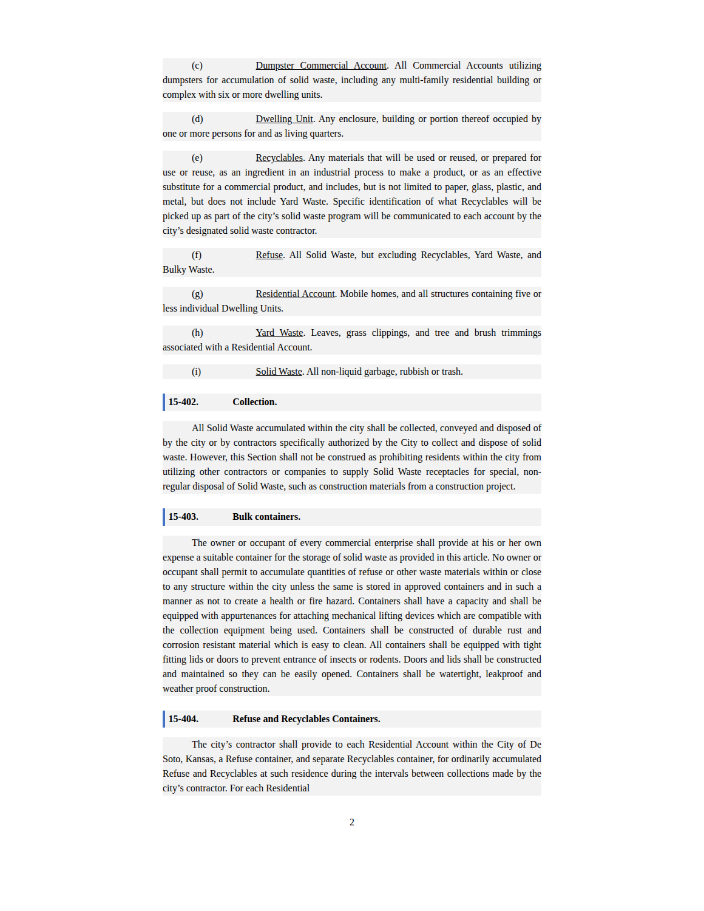(c) Dumpster Commercial Account. All Commercial Accounts utilizing dumpsters for accumulation of solid waste, including any multi-family residential building or complex with six or more dwelling units.
(d) Dwelling Unit. Any enclosure, building or portion thereof occupied by one or more persons for and as living quarters.
(e) Recyclables. Any materials that will be used or reused, or prepared for use or reuse, as an ingredient in an industrial process to make a product, or as an effective substitute for a commercial product, and includes, but is not limited to paper, glass, plastic, and metal, but does not include Yard Waste. Specific identification of what Recyclables will be picked up as part of the city’s solid waste program will be communicated to each account by the city’s designated solid waste contractor.
(f) Refuse. All Solid Waste, but excluding Recyclables, Yard Waste, and Bulky Waste.
(g) Residential Account. Mobile homes, and all structures containing five or less individual Dwelling Units.
(h) Yard Waste. Leaves, grass clippings, and tree and brush trimmings associated with a Residential Account.
(i) Solid Waste. All non-liquid garbage, rubbish or trash.
15-402. Collection.
All Solid Waste accumulated within the city shall be collected, conveyed and disposed of by the city or by contractors specifically authorized by the City to collect and dispose of solid waste. However, this Section shall not be construed as prohibiting residents within the city from utilizing other contractors or companies to supply Solid Waste receptacles for special, non-regular disposal of Solid Waste, such as construction materials from a construction project.
15-403. Bulk containers.
The owner or occupant of every commercial enterprise shall provide at his or her own expense a suitable container for the storage of solid waste as provided in this article. No owner or occupant shall permit to accumulate quantities of refuse or other waste materials within or close to any structure within the city unless the same is stored in approved containers and in such a manner as not to create a health or fire hazard. Containers shall have a capacity and shall be equipped with appurtenances for attaching mechanical lifting devices which are compatible with the collection equipment being used. Containers shall be constructed of durable rust and corrosion resistant material which is easy to clean. All containers shall be equipped with tight fitting lids or doors to prevent entrance of insects or rodents. Doors and lids shall be constructed and maintained so they can be easily opened. Containers shall be watertight, leakproof and weather proof construction.
15-404. Refuse and Recyclables Containers.
The city’s contractor shall provide to each Residential Account within the City of De Soto, Kansas, a Refuse container, and separate Recyclables container, for ordinarily accumulated Refuse and Recyclables at such residence during the intervals between collections made by the city’s contractor. For each Residential
2